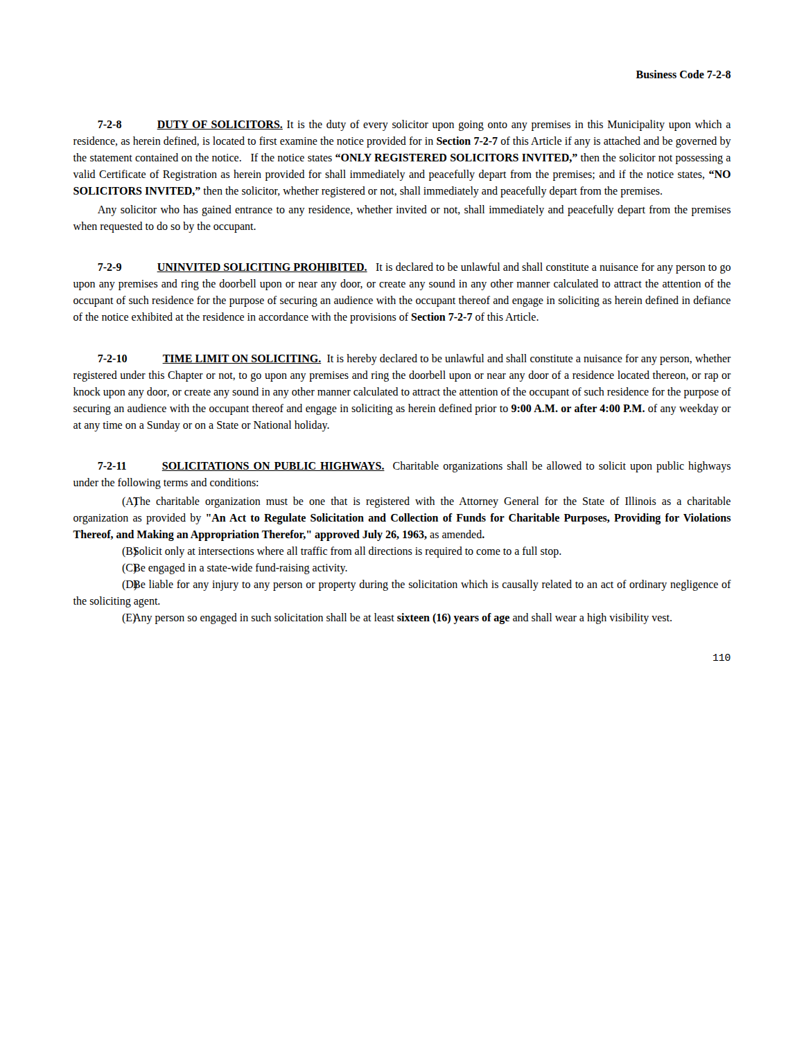Business Code 7-2-8
7-2-8 DUTY OF SOLICITORS. It is the duty of every solicitor upon going onto any premises in this Municipality upon which a residence, as herein defined, is located to first examine the notice provided for in Section 7-2-7 of this Article if any is attached and be governed by the statement contained on the notice. If the notice states “ONLY REGISTERED SOLICITORS INVITED,” then the solicitor not possessing a valid Certificate of Registration as herein provided for shall immediately and peacefully depart from the premises; and if the notice states, “NO SOLICITORS INVITED,” then the solicitor, whether registered or not, shall immediately and peacefully depart from the premises.
Any solicitor who has gained entrance to any residence, whether invited or not, shall immediately and peacefully depart from the premises when requested to do so by the occupant.
7-2-9 UNINVITED SOLICITING PROHIBITED. It is declared to be unlawful and shall constitute a nuisance for any person to go upon any premises and ring the doorbell upon or near any door, or create any sound in any other manner calculated to attract the attention of the occupant of such residence for the purpose of securing an audience with the occupant thereof and engage in soliciting as herein defined in defiance of the notice exhibited at the residence in accordance with the provisions of Section 7-2-7 of this Article.
7-2-10 TIME LIMIT ON SOLICITING. It is hereby declared to be unlawful and shall constitute a nuisance for any person, whether registered under this Chapter or not, to go upon any premises and ring the doorbell upon or near any door of a residence located thereon, or rap or knock upon any door, or create any sound in any other manner calculated to attract the attention of the occupant of such residence for the purpose of securing an audience with the occupant thereof and engage in soliciting as herein defined prior to 9:00 A.M. or after 4:00 P.M. of any weekday or at any time on a Sunday or on a State or National holiday.
7-2-11 SOLICITATIONS ON PUBLIC HIGHWAYS. Charitable organizations shall be allowed to solicit upon public highways under the following terms and conditions:
(A) The charitable organization must be one that is registered with the Attorney General for the State of Illinois as a charitable organization as provided by "An Act to Regulate Solicitation and Collection of Funds for Charitable Purposes, Providing for Violations Thereof, and Making an Appropriation Therefor," approved July 26, 1963, as amended.
(B) Solicit only at intersections where all traffic from all directions is required to come to a full stop.
(C) Be engaged in a state-wide fund-raising activity.
(D) Be liable for any injury to any person or property during the solicitation which is causally related to an act of ordinary negligence of the soliciting agent.
(E) Any person so engaged in such solicitation shall be at least sixteen (16) years of age and shall wear a high visibility vest.
110